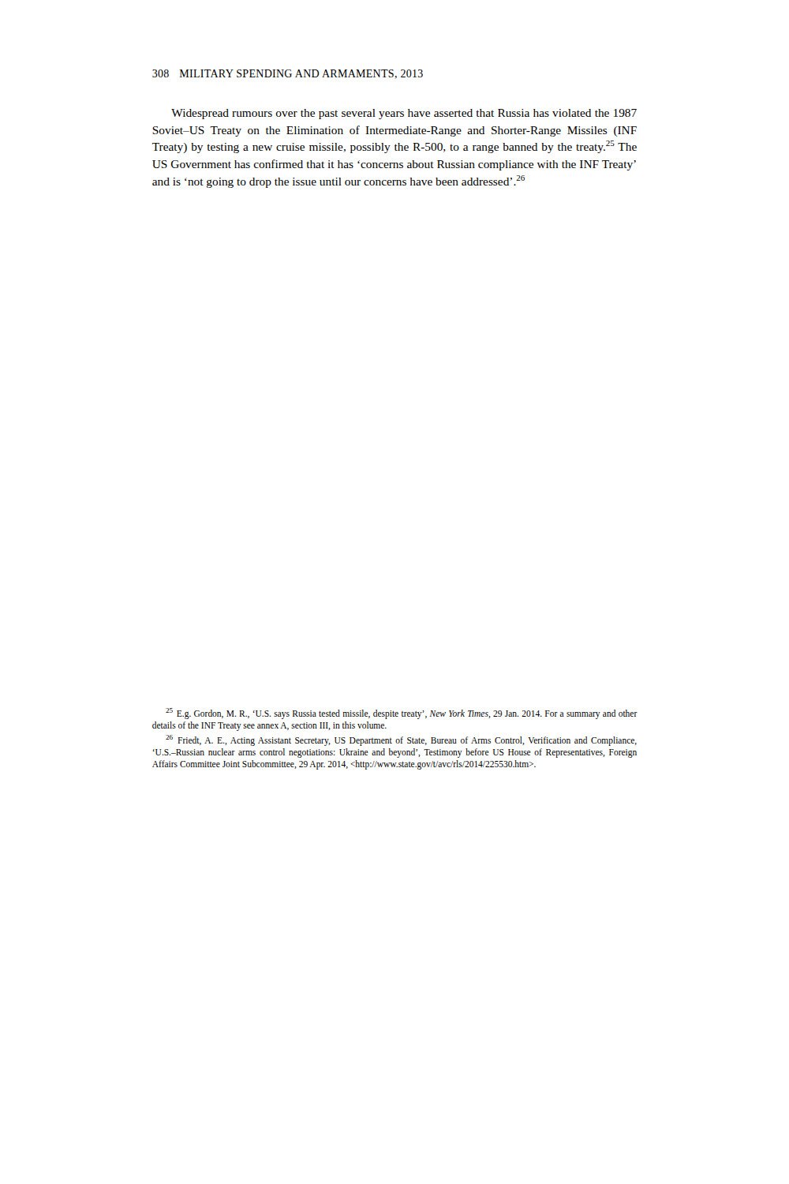308 MILITARY SPENDING AND ARMAMENTS, 2013
Widespread rumours over the past several years have asserted that Russia has violated the 1987 Soviet–US Treaty on the Elimination of Intermediate-Range and Shorter-Range Missiles (INF Treaty) by testing a new cruise missile, possibly the R-500, to a range banned by the treaty.25 The US Government has confirmed that it has ‘concerns about Russian compliance with the INF Treaty’ and is ‘not going to drop the issue until our concerns have been addressed’.26
25 E.g. Gordon, M. R., ‘U.S. says Russia tested missile, despite treaty’, New York Times, 29 Jan. 2014. For a summary and other details of the INF Treaty see annex A, section III, in this volume.
26 Friedt, A. E., Acting Assistant Secretary, US Department of State, Bureau of Arms Control, Verification and Compliance, ‘U.S.–Russian nuclear arms control negotiations: Ukraine and beyond’, Testimony before US House of Representatives, Foreign Affairs Committee Joint Subcommittee, 29 Apr. 2014, <http://www.state.gov/t/avc/rls/2014/225530.htm>.